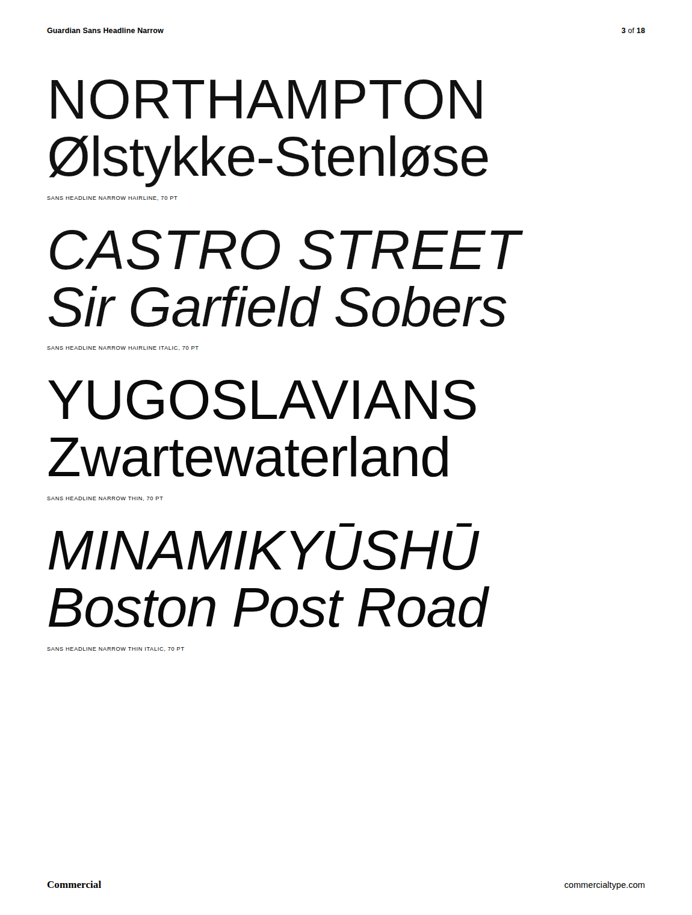Guardian Sans Headline Narrow
3 of 18
NORTHAMPTON Ølstykke-Stenløse
Sans Headline Narrow Hairline, 70 pt
CASTRO STREET Sir Garfield Sobers
Sans Headline Narrow Hairline Italic, 70 pt
YUGOSLAVIANS Zwartewaterland
Sans Headline Narrow Thin, 70 pt
MINAMIKYŪSHŪ Boston Post Road
Sans Headline Narrow Thin Italic, 70 pt
Commercial
commercialtype.com